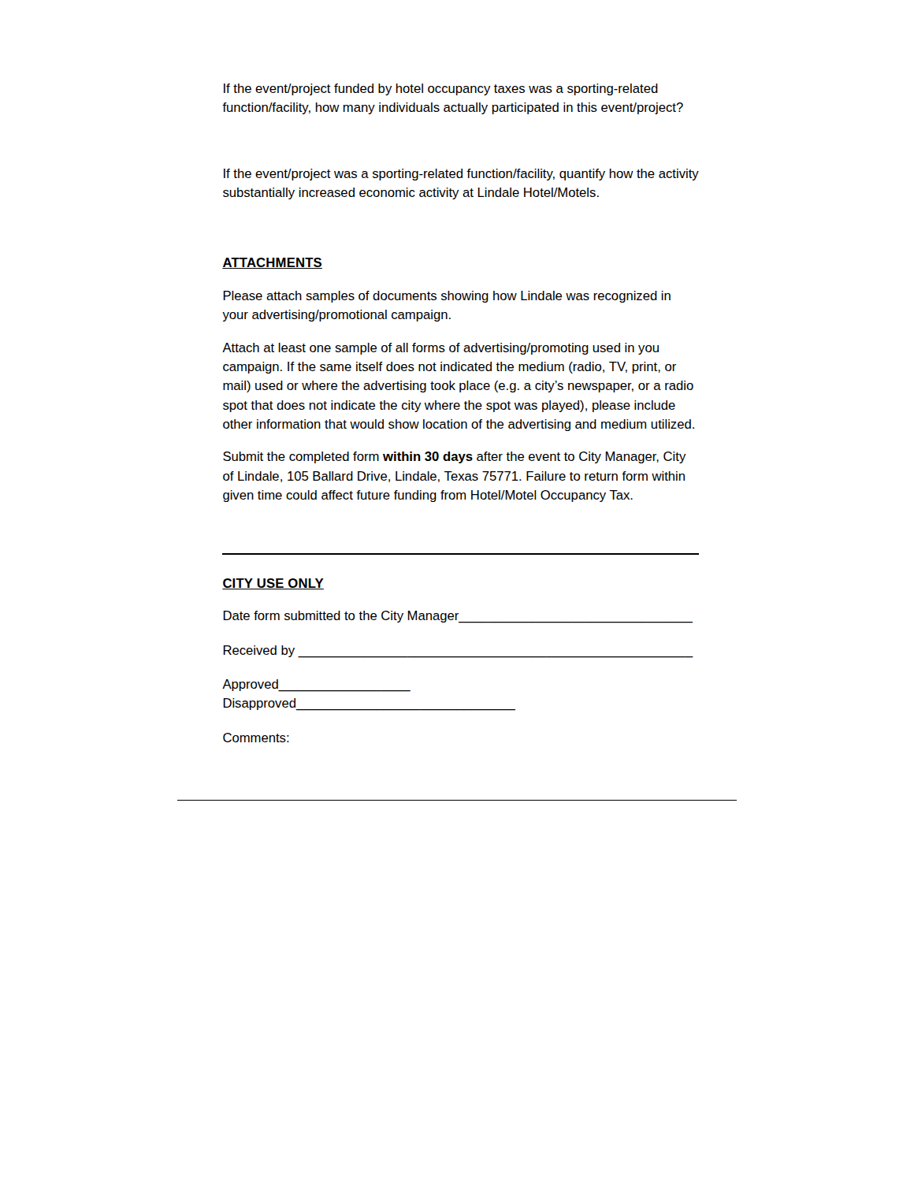If the event/project funded by hotel occupancy taxes was a sporting-related function/facility, how many individuals actually participated in this event/project?
If the event/project was a sporting-related function/facility, quantify how the activity substantially increased economic activity at Lindale Hotel/Motels.
ATTACHMENTS
Please attach samples of documents showing how Lindale was recognized in your advertising/promotional campaign.
Attach at least one sample of all forms of advertising/promoting used in you campaign. If the same itself does not indicated the medium (radio, TV, print, or mail) used or where the advertising took place (e.g. a city’s newspaper, or a radio spot that does not indicate the city where the spot was played), please include other information that would show location of the advertising and medium utilized.
Submit the completed form within 30 days after the event to City Manager, City of Lindale, 105 Ballard Drive, Lindale, Texas 75771. Failure to return form within given time could affect future funding from Hotel/Motel Occupancy Tax.
CITY USE ONLY
Date form submitted to the City Manager________________________________
Received by ______________________________________________________
Approved__________________ Disapproved______________________________
Comments: